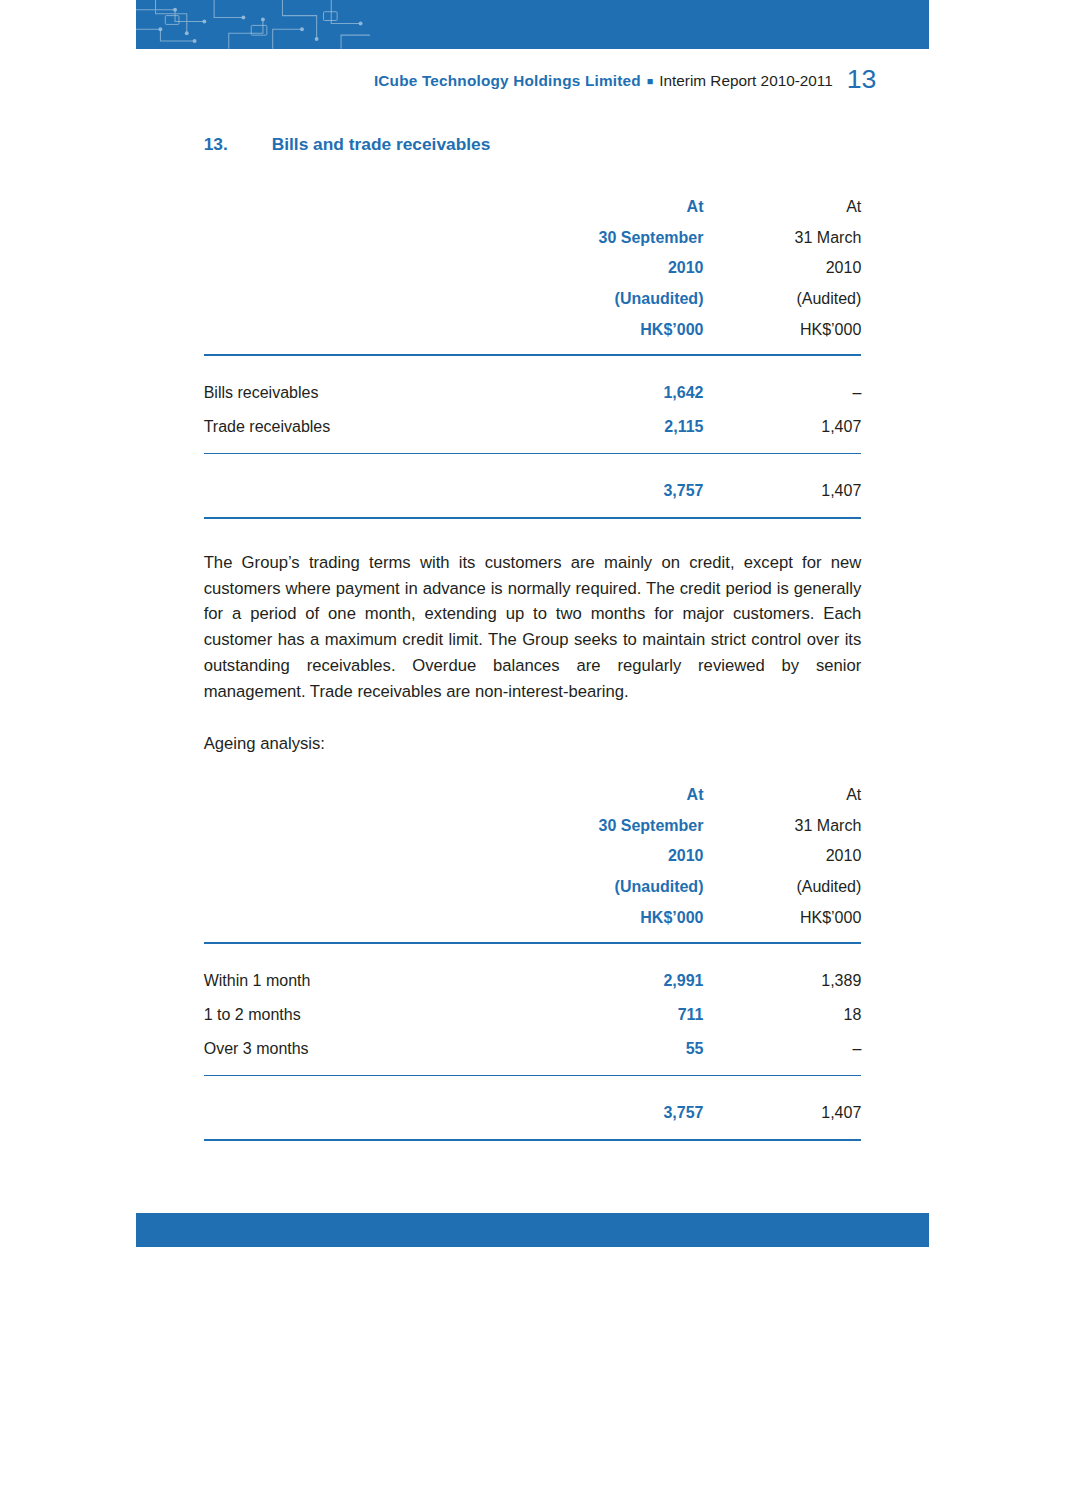ICube Technology Holdings Limited ■ Interim Report 2010-2011 13
13. Bills and trade receivables
| | At | At |
| | 30 September | 31 March |
| | 2010 | 2010 |
| | (Unaudited) | (Audited) |
| | HK$’000 | HK$’000 |
| Bills receivables | 1,642 | – |
| Trade receivables | 2,115 | 1,407 |
| | 3,757 | 1,407 |
The Group’s trading terms with its customers are mainly on credit, except for new customers where payment in advance is normally required. The credit period is generally for a period of one month, extending up to two months for major customers. Each customer has a maximum credit limit. The Group seeks to maintain strict control over its outstanding receivables. Overdue balances are regularly reviewed by senior management. Trade receivables are non-interest-bearing.
Ageing analysis:
| | At | At |
| | 30 September | 31 March |
| | 2010 | 2010 |
| | (Unaudited) | (Audited) |
| | HK$’000 | HK$’000 |
| Within 1 month | 2,991 | 1,389 |
| 1 to 2 months | 711 | 18 |
| Over 3 months | 55 | – |
| | 3,757 | 1,407 |